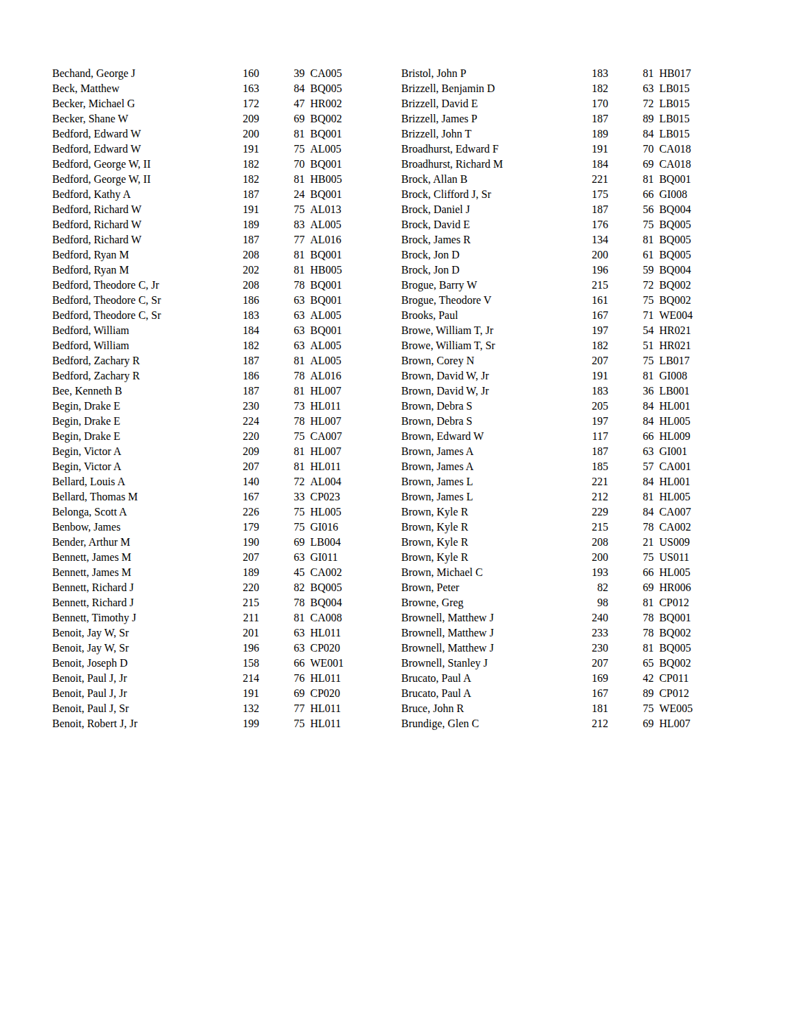| Bechand, George J | 160 | 39 | CA005 | Bristol, John P | 183 | 81 | HB017 |
| Beck, Matthew | 163 | 84 | BQ005 | Brizzell, Benjamin D | 182 | 63 | LB015 |
| Becker, Michael G | 172 | 47 | HR002 | Brizzell, David E | 170 | 72 | LB015 |
| Becker, Shane W | 209 | 69 | BQ002 | Brizzell, James P | 187 | 89 | LB015 |
| Bedford, Edward W | 200 | 81 | BQ001 | Brizzell, John T | 189 | 84 | LB015 |
| Bedford, Edward W | 191 | 75 | AL005 | Broadhurst, Edward F | 191 | 70 | CA018 |
| Bedford, George W, II | 182 | 70 | BQ001 | Broadhurst, Richard M | 184 | 69 | CA018 |
| Bedford, George W, II | 182 | 81 | HB005 | Brock, Allan B | 221 | 81 | BQ001 |
| Bedford, Kathy A | 187 | 24 | BQ001 | Brock, Clifford J, Sr | 175 | 66 | GI008 |
| Bedford, Richard W | 191 | 75 | AL013 | Brock, Daniel J | 187 | 56 | BQ004 |
| Bedford, Richard W | 189 | 83 | AL005 | Brock, David E | 176 | 75 | BQ005 |
| Bedford, Richard W | 187 | 77 | AL016 | Brock, James R | 134 | 81 | BQ005 |
| Bedford, Ryan M | 208 | 81 | BQ001 | Brock, Jon D | 200 | 61 | BQ005 |
| Bedford, Ryan M | 202 | 81 | HB005 | Brock, Jon D | 196 | 59 | BQ004 |
| Bedford, Theodore C, Jr | 208 | 78 | BQ001 | Brogue, Barry W | 215 | 72 | BQ002 |
| Bedford, Theodore C, Sr | 186 | 63 | BQ001 | Brogue, Theodore V | 161 | 75 | BQ002 |
| Bedford, Theodore C, Sr | 183 | 63 | AL005 | Brooks, Paul | 167 | 71 | WE004 |
| Bedford, William | 184 | 63 | BQ001 | Browe, William T, Jr | 197 | 54 | HR021 |
| Bedford, William | 182 | 63 | AL005 | Browe, William T, Sr | 182 | 51 | HR021 |
| Bedford, Zachary R | 187 | 81 | AL005 | Brown, Corey N | 207 | 75 | LB017 |
| Bedford, Zachary R | 186 | 78 | AL016 | Brown, David W, Jr | 191 | 81 | GI008 |
| Bee, Kenneth B | 187 | 81 | HL007 | Brown, David W, Jr | 183 | 36 | LB001 |
| Begin, Drake E | 230 | 73 | HL011 | Brown, Debra S | 205 | 84 | HL001 |
| Begin, Drake E | 224 | 78 | HL007 | Brown, Debra S | 197 | 84 | HL005 |
| Begin, Drake E | 220 | 75 | CA007 | Brown, Edward W | 117 | 66 | HL009 |
| Begin, Victor A | 209 | 81 | HL007 | Brown, James A | 187 | 63 | GI001 |
| Begin, Victor A | 207 | 81 | HL011 | Brown, James A | 185 | 57 | CA001 |
| Bellard, Louis A | 140 | 72 | AL004 | Brown, James L | 221 | 84 | HL001 |
| Bellard, Thomas M | 167 | 33 | CP023 | Brown, James L | 212 | 81 | HL005 |
| Belonga, Scott A | 226 | 75 | HL005 | Brown, Kyle R | 229 | 84 | CA007 |
| Benbow, James | 179 | 75 | GI016 | Brown, Kyle R | 215 | 78 | CA002 |
| Bender, Arthur M | 190 | 69 | LB004 | Brown, Kyle R | 208 | 21 | US009 |
| Bennett, James M | 207 | 63 | GI011 | Brown, Kyle R | 200 | 75 | US011 |
| Bennett, James M | 189 | 45 | CA002 | Brown, Michael C | 193 | 66 | HL005 |
| Bennett, Richard J | 220 | 82 | BQ005 | Brown, Peter | 82 | 69 | HR006 |
| Bennett, Richard J | 215 | 78 | BQ004 | Browne, Greg | 98 | 81 | CP012 |
| Bennett, Timothy J | 211 | 81 | CA008 | Brownell, Matthew J | 240 | 78 | BQ001 |
| Benoit, Jay W, Sr | 201 | 63 | HL011 | Brownell, Matthew J | 233 | 78 | BQ002 |
| Benoit, Jay W, Sr | 196 | 63 | CP020 | Brownell, Matthew J | 230 | 81 | BQ005 |
| Benoit, Joseph D | 158 | 66 | WE001 | Brownell, Stanley J | 207 | 65 | BQ002 |
| Benoit, Paul J, Jr | 214 | 76 | HL011 | Brucato, Paul A | 169 | 42 | CP011 |
| Benoit, Paul J, Jr | 191 | 69 | CP020 | Brucato, Paul A | 167 | 89 | CP012 |
| Benoit, Paul J, Sr | 132 | 77 | HL011 | Bruce, John R | 181 | 75 | WE005 |
| Benoit, Robert J, Jr | 199 | 75 | HL011 | Brundige, Glen C | 212 | 69 | HL007 |